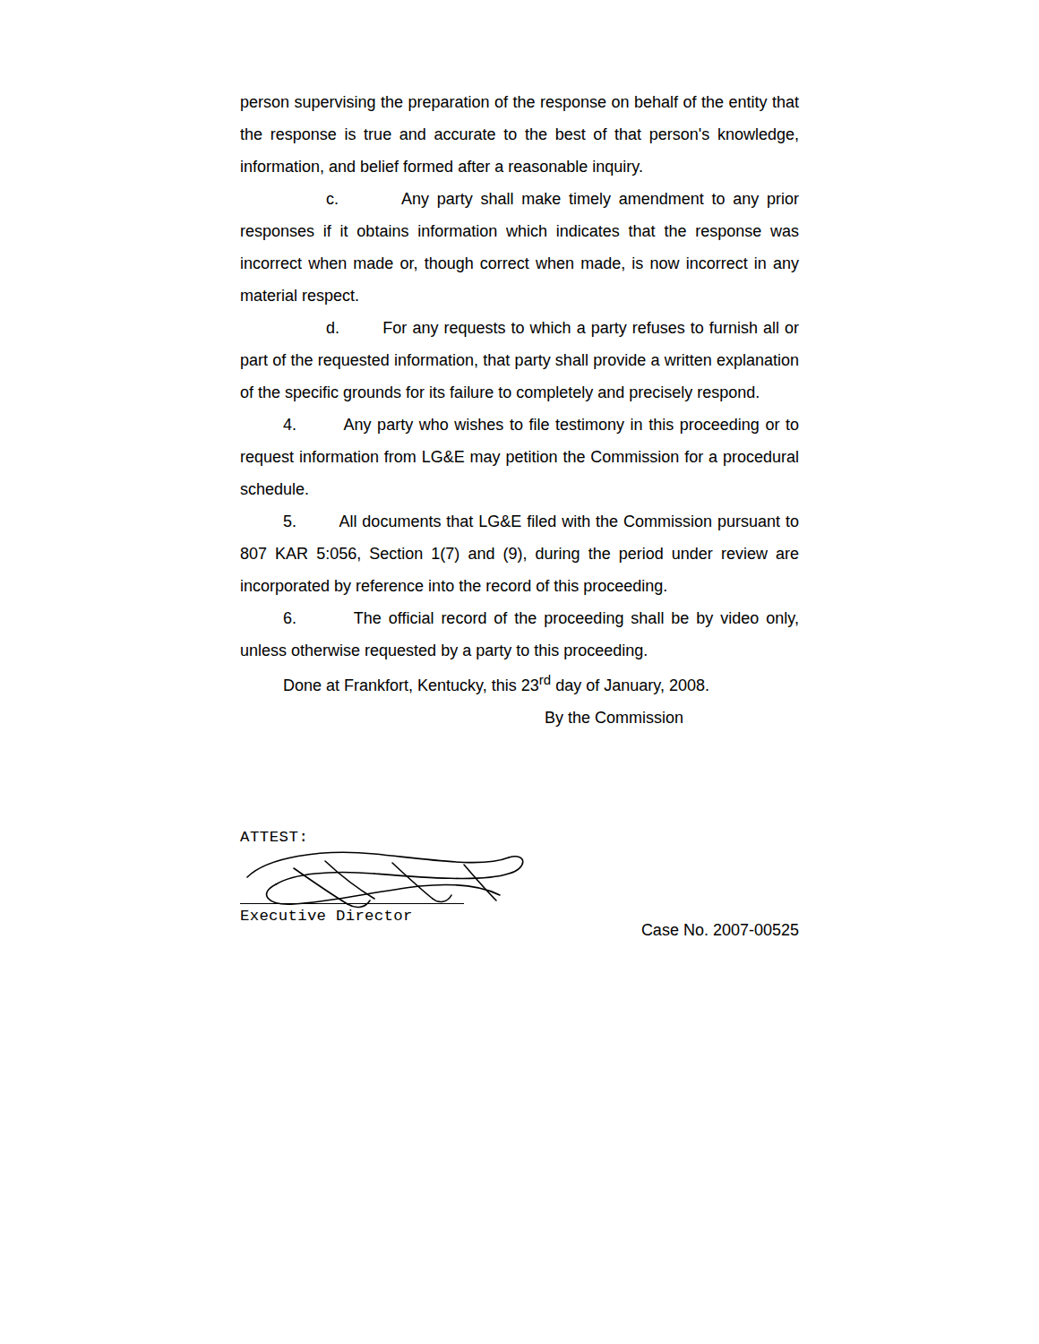person supervising the preparation of the response on behalf of the entity that the response is true and accurate to the best of that person's knowledge, information, and belief formed after a reasonable inquiry.
c. Any party shall make timely amendment to any prior responses if it obtains information which indicates that the response was incorrect when made or, though correct when made, is now incorrect in any material respect.
d. For any requests to which a party refuses to furnish all or part of the requested information, that party shall provide a written explanation of the specific grounds for its failure to completely and precisely respond.
4. Any party who wishes to file testimony in this proceeding or to request information from LG&E may petition the Commission for a procedural schedule.
5. All documents that LG&E filed with the Commission pursuant to 807 KAR 5:056, Section 1(7) and (9), during the period under review are incorporated by reference into the record of this proceeding.
6. The official record of the proceeding shall be by video only, unless otherwise requested by a party to this proceeding.
Done at Frankfort, Kentucky, this 23rd day of January, 2008.
By the Commission
ATTEST:
Executive Director
Case No. 2007-00525